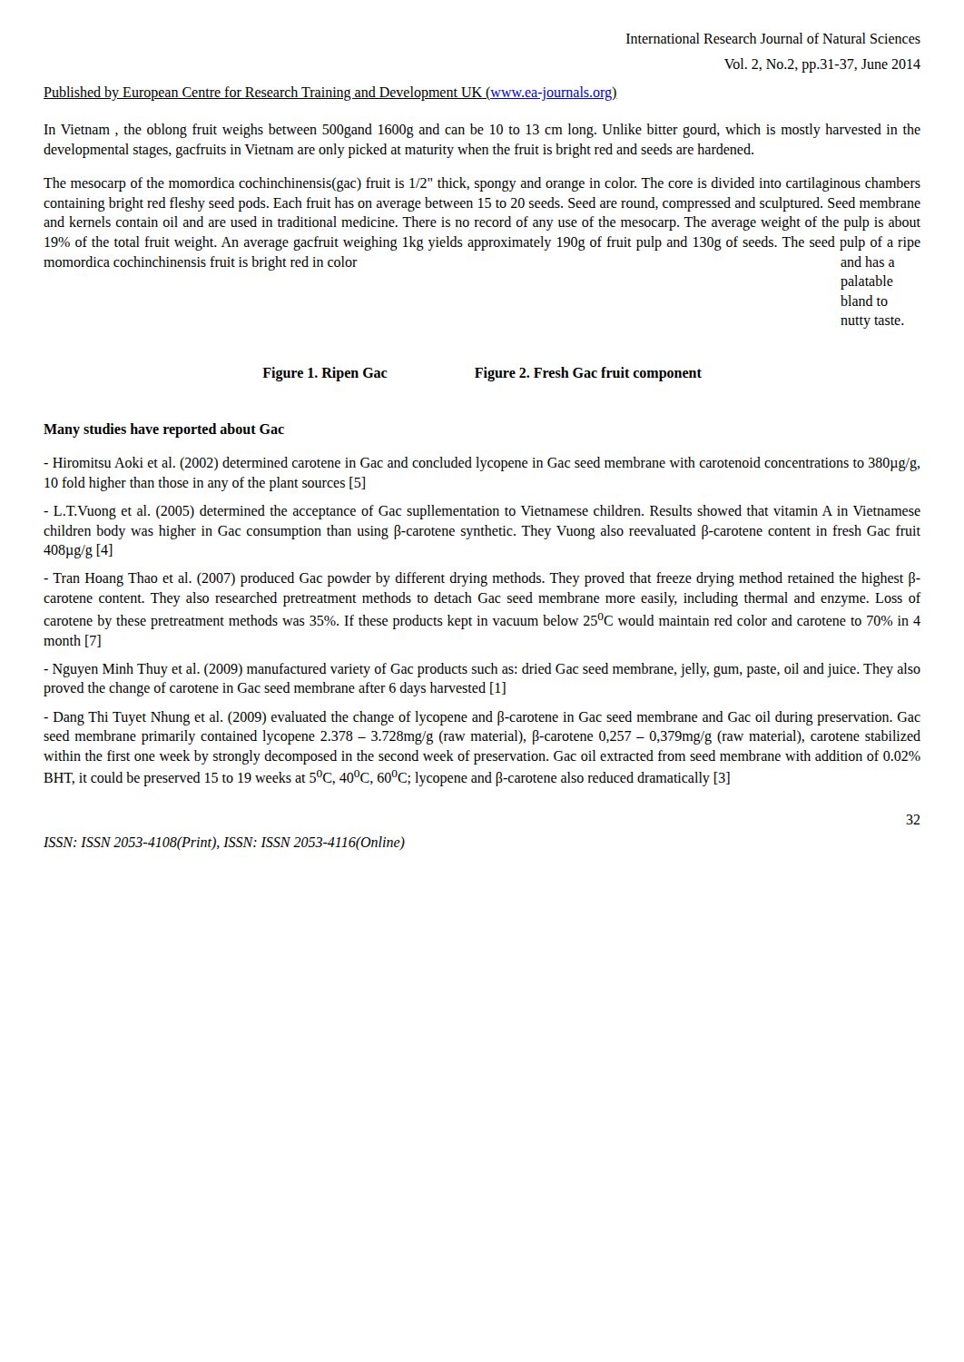International Research Journal of Natural Sciences Vol. 2, No.2, pp.31-37, June 2014
Published by European Centre for Research Training and Development UK (www.ea-journals.org)
In Vietnam , the oblong fruit weighs between 500gand 1600g and can be 10 to 13 cm long. Unlike bitter gourd, which is mostly harvested in the developmental stages, gacfruits in Vietnam are only picked at maturity when the fruit is bright red and seeds are hardened.
The mesocarp of the momordica cochinchinensis(gac) fruit is 1/2" thick, spongy and orange in color. The core is divided into cartilaginous chambers containing bright red fleshy seed pods. Each fruit has on average between 15 to 20 seeds. Seed are round, compressed and sculptured. Seed membrane and kernels contain oil and are used in traditional medicine. There is no record of any use of the mesocarp. The average weight of the pulp is about 19% of the total fruit weight. An average gacfruit weighing 1kg yields approximately 190g of fruit pulp and 130g of seeds. The seed pulp of a ripe momordica cochinchinensis fruit is bright red in color and has a palatable bland to nutty taste.
Figure 1. Ripen Gac Figure 2. Fresh Gac fruit component
Many studies have reported about Gac
Hiromitsu Aoki et al. (2002) determined carotene in Gac and concluded lycopene in Gac seed membrane with carotenoid concentrations to 380µg/g, 10 fold higher than those in any of the plant sources [5]
L.T.Vuong et al. (2005) determined the acceptance of Gac supllementation to Vietnamese children. Results showed that vitamin A in Vietnamese children body was higher in Gac consumption than using β-carotene synthetic. They Vuong also reevaluated β-carotene content in fresh Gac fruit 408µg/g [4]
Tran Hoang Thao et al. (2007) produced Gac powder by different drying methods. They proved that freeze drying method retained the highest β-carotene content. They also researched pretreatment methods to detach Gac seed membrane more easily, including thermal and enzyme. Loss of carotene by these pretreatment methods was 35%. If these products kept in vacuum below 250C would maintain red color and carotene to 70% in 4 month [7]
Nguyen Minh Thuy et al. (2009) manufactured variety of Gac products such as: dried Gac seed membrane, jelly, gum, paste, oil and juice. They also proved the change of carotene in Gac seed membrane after 6 days harvested [1]
Dang Thi Tuyet Nhung et al. (2009) evaluated the change of lycopene and β-carotene in Gac seed membrane and Gac oil during preservation. Gac seed membrane primarily contained lycopene 2.378 – 3.728mg/g (raw material), β-carotene 0,257 – 0,379mg/g (raw material), carotene stabilized within the first one week by strongly decomposed in the second week of preservation. Gac oil extracted from seed membrane with addition of 0.02% BHT, it could be preserved 15 to 19 weeks at 50C, 400C, 600C; lycopene and β-carotene also reduced dramatically [3]
32
ISSN: ISSN 2053-4108(Print), ISSN: ISSN 2053-4116(Online)